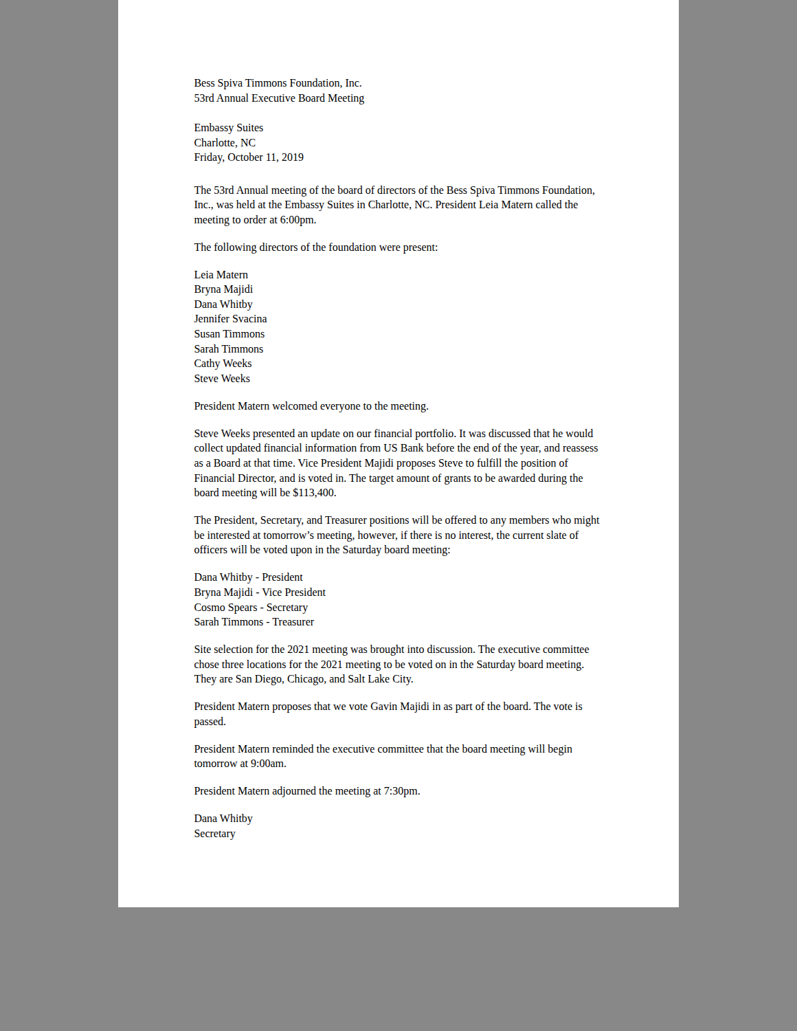Bess Spiva Timmons Foundation, Inc.
53rd Annual Executive Board Meeting
Embassy Suites
Charlotte, NC
Friday, October 11, 2019
The 53rd Annual meeting of the board of directors of the Bess Spiva Timmons Foundation, Inc., was held at the Embassy Suites in Charlotte, NC. President Leia Matern called the meeting to order at 6:00pm.
The following directors of the foundation were present:
Leia Matern
Bryna Majidi
Dana Whitby
Jennifer Svacina
Susan Timmons
Sarah Timmons
Cathy Weeks
Steve Weeks
President Matern welcomed everyone to the meeting.
Steve Weeks presented an update on our financial portfolio. It was discussed that he would collect updated financial information from US Bank before the end of the year, and reassess as a Board at that time. Vice President Majidi proposes Steve to fulfill the position of Financial Director, and is voted in. The target amount of grants to be awarded during the board meeting will be $113,400.
The President, Secretary, and Treasurer positions will be offered to any members who might be interested at tomorrow’s meeting, however, if there is no interest, the current slate of officers will be voted upon in the Saturday board meeting:
Dana Whitby - President
Bryna Majidi - Vice President
Cosmo Spears - Secretary
Sarah Timmons - Treasurer
Site selection for the 2021 meeting was brought into discussion. The executive committee chose three locations for the 2021 meeting to be voted on in the Saturday board meeting. They are San Diego, Chicago, and Salt Lake City.
President Matern proposes that we vote Gavin Majidi in as part of the board. The vote is passed.
President Matern reminded the executive committee that the board meeting will begin tomorrow at 9:00am.
President Matern adjourned the meeting at 7:30pm.
Dana Whitby
Secretary